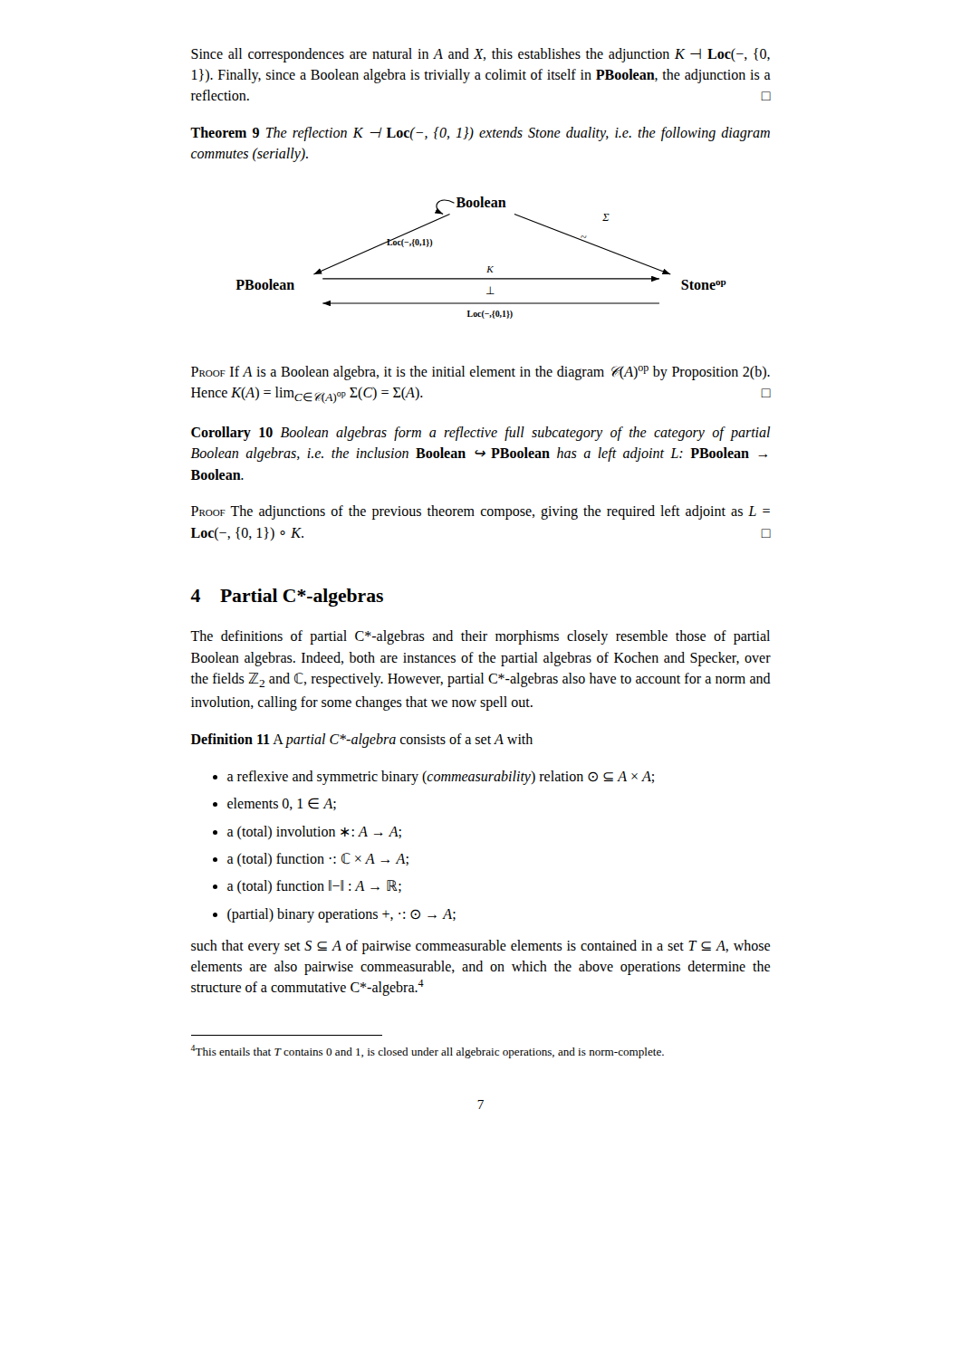Since all correspondences are natural in A and X, this establishes the adjunction K ⊣ Loc(−, {0, 1}). Finally, since a Boolean algebra is trivially a colimit of itself in PBoolean, the adjunction is a reflection. □
Theorem 9 The reflection K ⊣ Loc(−, {0, 1}) extends Stone duality, i.e. the following diagram commutes (serially).
Boolean PBoolean Stoneop Loc(−,{0,1}) Σ ~ K ⊥ Loc(−,{0,1})
Proof If A is a Boolean algebra, it is the initial element in the diagram 𝒞(A)op by Proposition 2(b). Hence K(A) = limC∈𝒞(A)op Σ(C) = Σ(A). □
Corollary 10 Boolean algebras form a reflective full subcategory of the category of partial Boolean algebras, i.e. the inclusion Boolean ↪ PBoolean has a left adjoint L: PBoolean → Boolean.
Proof The adjunctions of the previous theorem compose, giving the required left adjoint as L = Loc(−, {0, 1}) ∘ K. □
4 Partial C*-algebras
The definitions of partial C*-algebras and their morphisms closely resemble those of partial Boolean algebras. Indeed, both are instances of the partial algebras of Kochen and Specker, over the fields ℤ2 and ℂ, respectively. However, partial C*-algebras also have to account for a norm and involution, calling for some changes that we now spell out.
Definition 11 A partial C*-algebra consists of a set A with
a reflexive and symmetric binary (commeasurability) relation ⊙ ⊆ A × A;
elements 0, 1 ∈ A;
a (total) involution ∗: A → A;
a (total) function ·: ℂ × A → A;
a (total) function ‖−‖ : A → ℝ;
(partial) binary operations +, ·: ⊙ → A;
such that every set S ⊆ A of pairwise commeasurable elements is contained in a set T ⊆ A, whose elements are also pairwise commeasurable, and on which the above operations determine the structure of a commutative C*-algebra.4
4This entails that T contains 0 and 1, is closed under all algebraic operations, and is norm-complete.
7